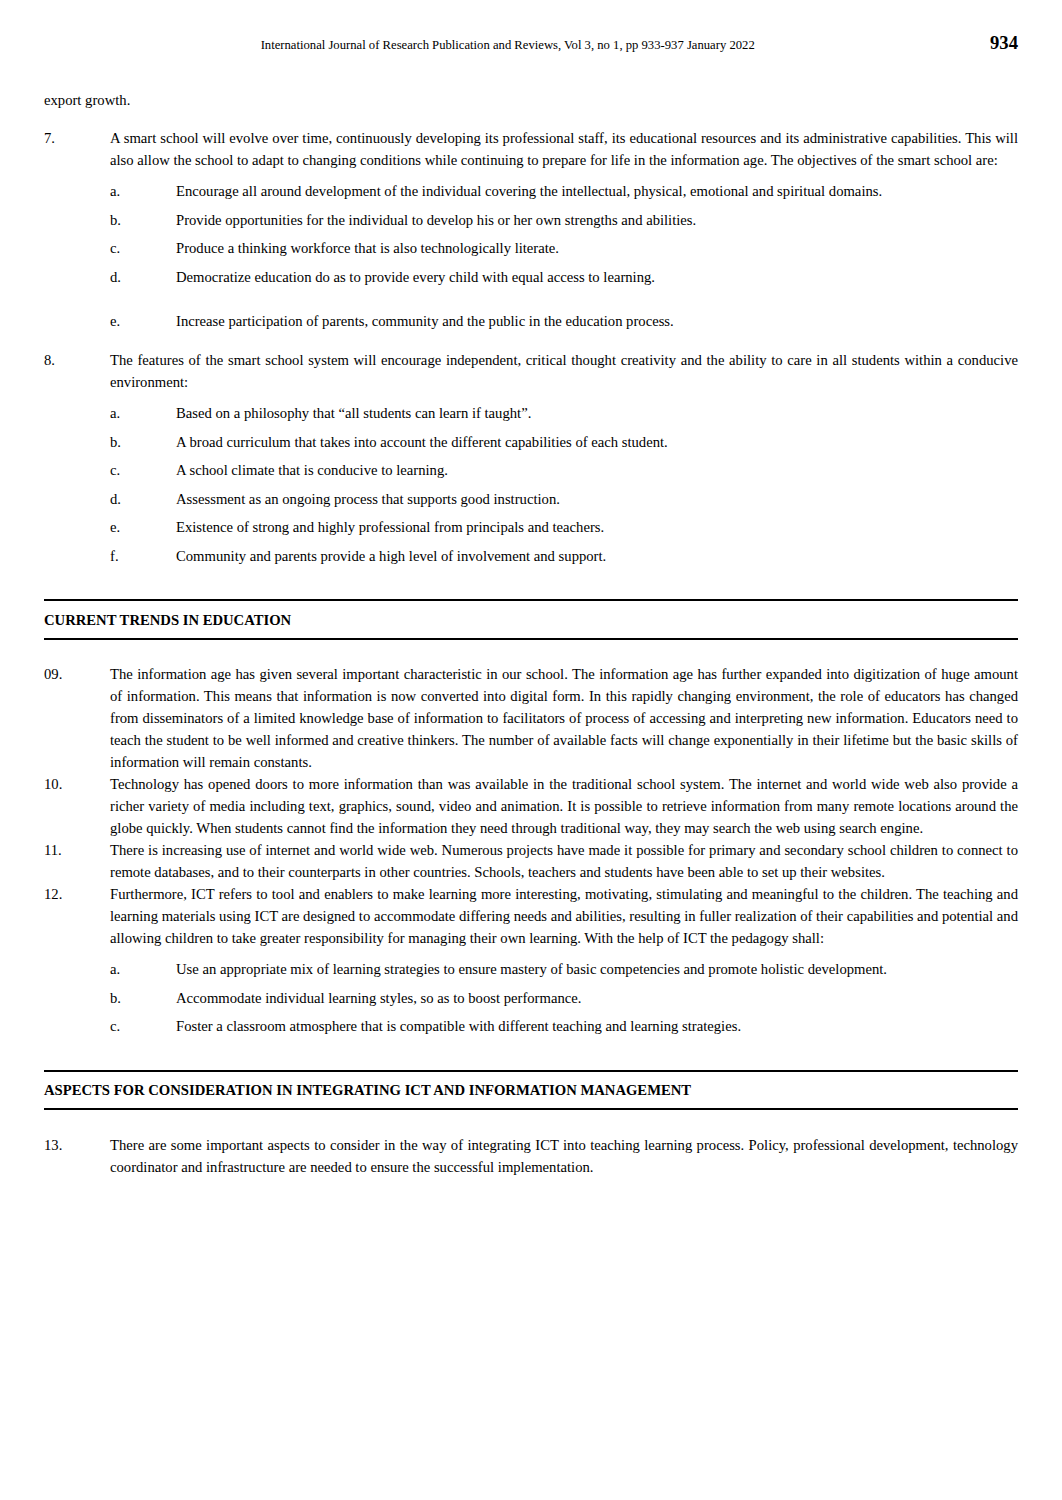International Journal of Research Publication and Reviews, Vol 3, no 1, pp 933-937 January 2022
934
export growth.
7.
A smart school will evolve over time, continuously developing its professional staff, its educational resources and its administrative capabilities. This will also allow the school to adapt to changing conditions while continuing to prepare for life in the information age. The objectives of the smart school are:
a. Encourage all around development of the individual covering the intellectual, physical, emotional and spiritual domains.
b. Provide opportunities for the individual to develop his or her own strengths and abilities.
c. Produce a thinking workforce that is also technologically literate.
d. Democratize education do as to provide every child with equal access to learning.
e. Increase participation of parents, community and the public in the education process.
8.
The features of the smart school system will encourage independent, critical thought creativity and the ability to care in all students within a conducive environment:
a. Based on a philosophy that “all students can learn if taught”.
b. A broad curriculum that takes into account the different capabilities of each student.
c. A school climate that is conducive to learning.
d. Assessment as an ongoing process that supports good instruction.
e. Existence of strong and highly professional from principals and teachers.
f. Community and parents provide a high level of involvement and support.
CURRENT TRENDS IN EDUCATION
09.
The information age has given several important characteristic in our school. The information age has further expanded into digitization of huge amount of information. This means that information is now converted into digital form. In this rapidly changing environment, the role of educators has changed from disseminators of a limited knowledge base of information to facilitators of process of accessing and interpreting new information. Educators need to teach the student to be well informed and creative thinkers. The number of available facts will change exponentially in their lifetime but the basic skills of information will remain constants.
10.
Technology has opened doors to more information than was available in the traditional school system. The internet and world wide web also provide a richer variety of media including text, graphics, sound, video and animation. It is possible to retrieve information from many remote locations around the globe quickly. When students cannot find the information they need through traditional way, they may search the web using search engine.
11.
There is increasing use of internet and world wide web. Numerous projects have made it possible for primary and secondary school children to connect to remote databases, and to their counterparts in other countries. Schools, teachers and students have been able to set up their websites.
12.
Furthermore, ICT refers to tool and enablers to make learning more interesting, motivating, stimulating and meaningful to the children. The teaching and learning materials using ICT are designed to accommodate differing needs and abilities, resulting in fuller realization of their capabilities and potential and allowing children to take greater responsibility for managing their own learning. With the help of ICT the pedagogy shall:
a. Use an appropriate mix of learning strategies to ensure mastery of basic competencies and promote holistic development.
b. Accommodate individual learning styles, so as to boost performance.
c. Foster a classroom atmosphere that is compatible with different teaching and learning strategies.
ASPECTS FOR CONSIDERATION IN INTEGRATING ICT AND INFORMATION MANAGEMENT
13.
There are some important aspects to consider in the way of integrating ICT into teaching learning process. Policy, professional development, technology coordinator and infrastructure are needed to ensure the successful implementation.